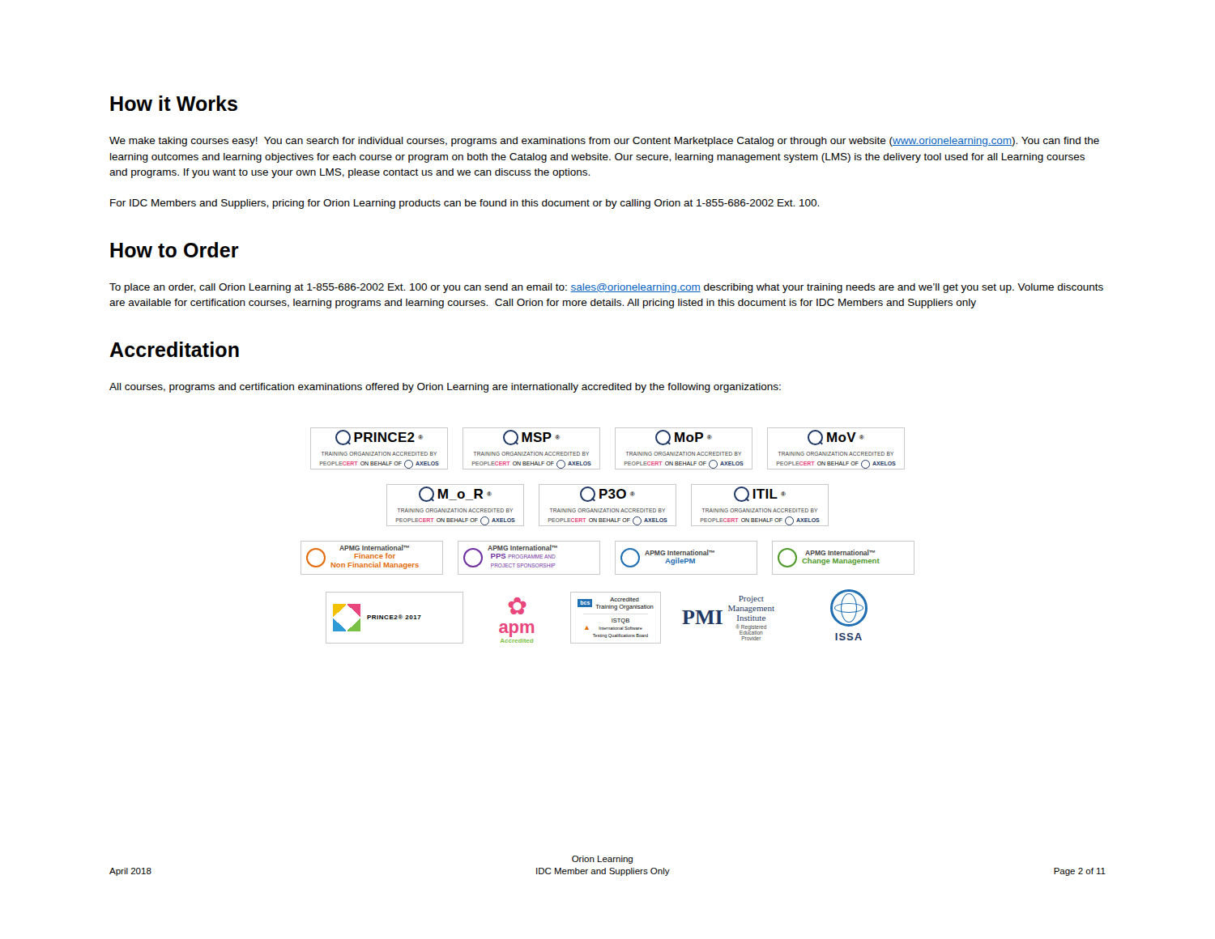How it Works
We make taking courses easy! You can search for individual courses, programs and examinations from our Content Marketplace Catalog or through our website (www.orionelearning.com). You can find the learning outcomes and learning objectives for each course or program on both the Catalog and website. Our secure, learning management system (LMS) is the delivery tool used for all Learning courses and programs. If you want to use your own LMS, please contact us and we can discuss the options.
For IDC Members and Suppliers, pricing for Orion Learning products can be found in this document or by calling Orion at 1-855-686-2002 Ext. 100.
How to Order
To place an order, call Orion Learning at 1-855-686-2002 Ext. 100 or you can send an email to: sales@orionelearning.com describing what your training needs are and we’ll get you set up. Volume discounts are available for certification courses, learning programs and learning courses. Call Orion for more details. All pricing listed in this document is for IDC Members and Suppliers only
Accreditation
All courses, programs and certification examinations offered by Orion Learning are internationally accredited by the following organizations:
PRINCE2®
Training Organization Accredited by
PEOPLECERT ON BEHALF OF AXELOS
MSP®
Training Organization Accredited by
PEOPLECERT ON BEHALF OF AXELOS
MoP®
Training Organization Accredited by
PEOPLECERT ON BEHALF OF AXELOS
MoV®
Training Organization Accredited by
PEOPLECERT ON BEHALF OF AXELOS
M_o_R®
Training Organization Accredited by
PEOPLECERT ON BEHALF OF AXELOS
P3O®
Training Organization Accredited by
PEOPLECERT ON BEHALF OF AXELOS
ITIL®
Training Organization Accredited by
PEOPLECERT ON BEHALF OF AXELOS
APMG International™
Finance for
Non Financial Managers
APMG International™
PPS PROGRAMME AND
PROJECT SPONSORSHIP
APMG International™
AgilePM
APMG International™
Change Management
PRINCE2® 2017
✿
apm
Accredited
bcs Accredited
Training Organisation
▲ ISTQB
International Software
Testing Qualifications Board
PMI
Project
Management
Institute
® Registered
Education
Provider
ISSA
April 2018
Orion Learning
IDC Member and Suppliers Only
Page 2 of 11